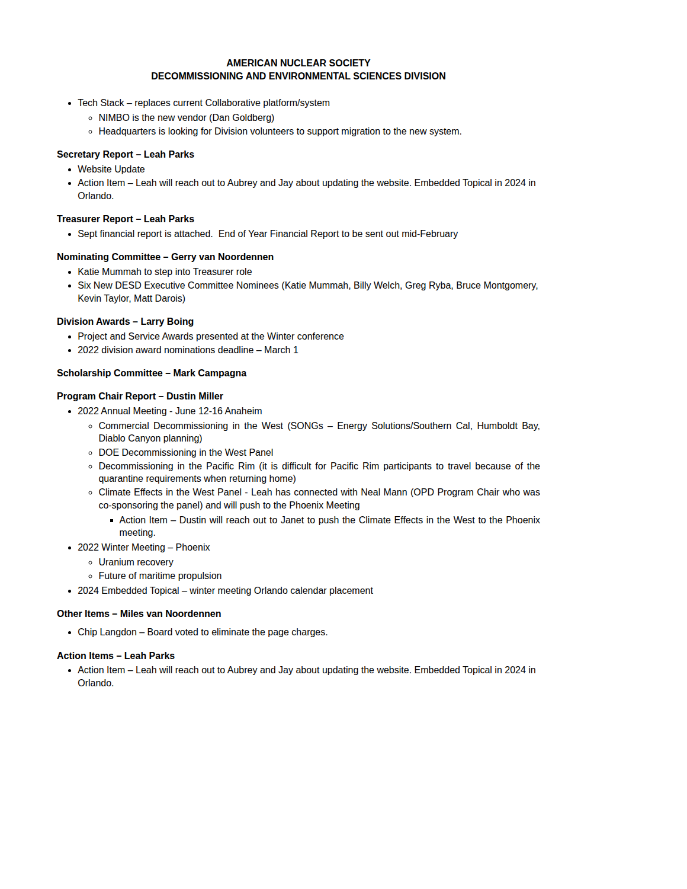AMERICAN NUCLEAR SOCIETY
DECOMMISSIONING AND ENVIRONMENTAL SCIENCES DIVISION
Tech Stack – replaces current Collaborative platform/system
NIMBO is the new vendor (Dan Goldberg)
Headquarters is looking for Division volunteers to support migration to the new system.
Secretary Report – Leah Parks
Website Update
Action Item – Leah will reach out to Aubrey and Jay about updating the website. Embedded Topical in 2024 in Orlando.
Treasurer Report – Leah Parks
Sept financial report is attached. End of Year Financial Report to be sent out mid-February
Nominating Committee – Gerry van Noordennen
Katie Mummah to step into Treasurer role
Six New DESD Executive Committee Nominees (Katie Mummah, Billy Welch, Greg Ryba, Bruce Montgomery, Kevin Taylor, Matt Darois)
Division Awards – Larry Boing
Project and Service Awards presented at the Winter conference
2022 division award nominations deadline – March 1
Scholarship Committee – Mark Campagna
Program Chair Report – Dustin Miller
2022 Annual Meeting - June 12-16 Anaheim
Commercial Decommissioning in the West (SONGs – Energy Solutions/Southern Cal, Humboldt Bay, Diablo Canyon planning)
DOE Decommissioning in the West Panel
Decommissioning in the Pacific Rim (it is difficult for Pacific Rim participants to travel because of the quarantine requirements when returning home)
Climate Effects in the West Panel - Leah has connected with Neal Mann (OPD Program Chair who was co-sponsoring the panel) and will push to the Phoenix Meeting
Action Item – Dustin will reach out to Janet to push the Climate Effects in the West to the Phoenix meeting.
2022 Winter Meeting – Phoenix
Uranium recovery
Future of maritime propulsion
2024 Embedded Topical – winter meeting Orlando calendar placement
Other Items – Miles van Noordennen
Chip Langdon – Board voted to eliminate the page charges.
Action Items – Leah Parks
Action Item – Leah will reach out to Aubrey and Jay about updating the website. Embedded Topical in 2024 in Orlando.